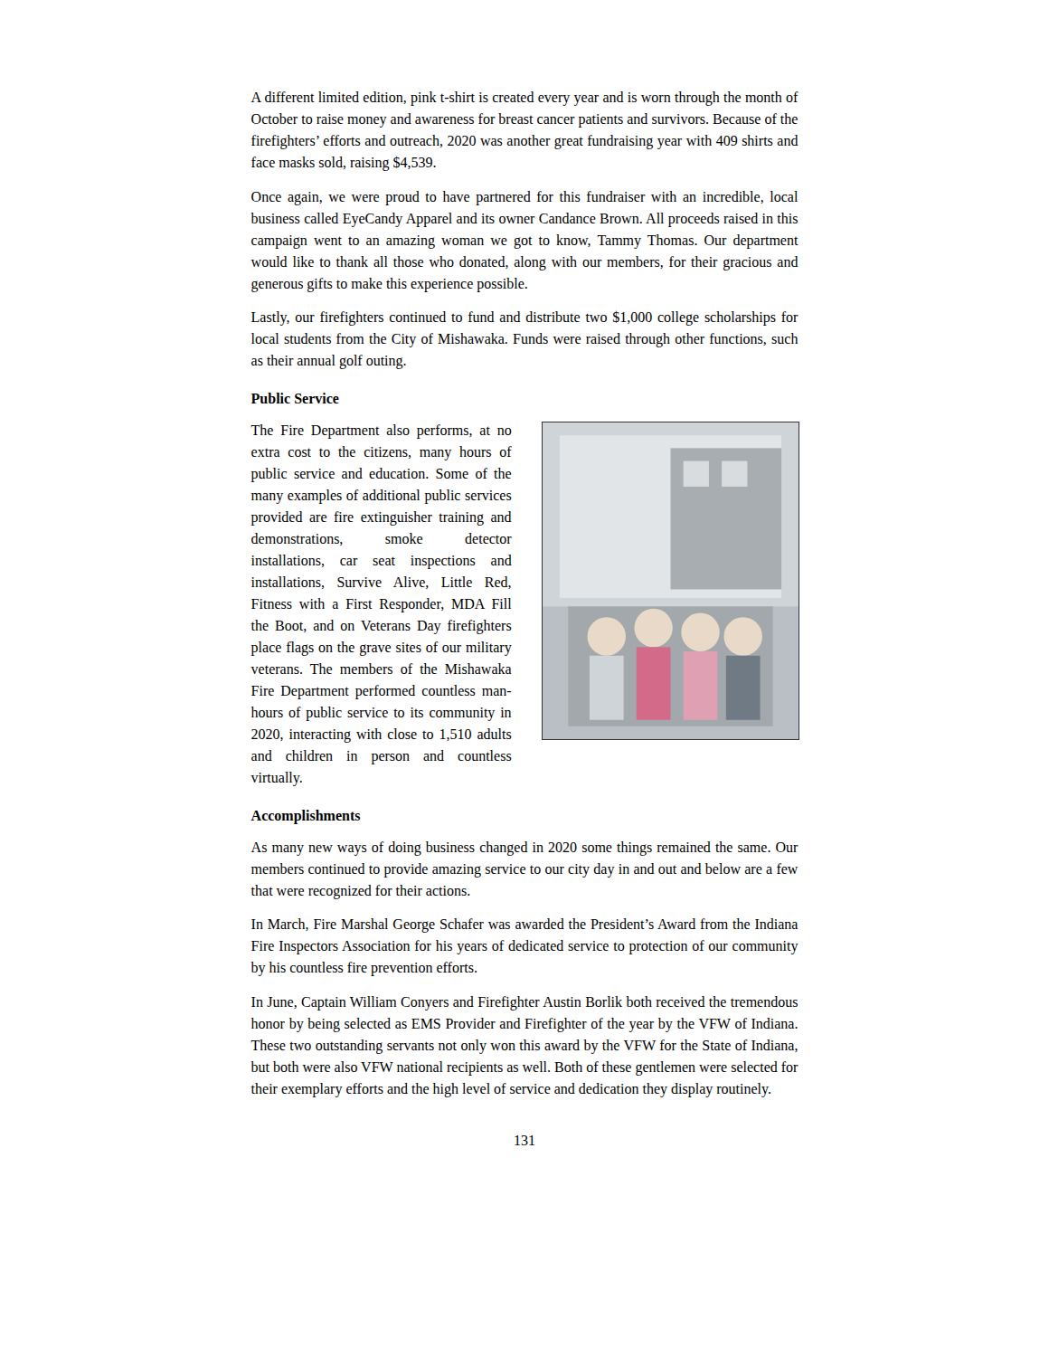A different limited edition, pink t-shirt is created every year and is worn through the month of October to raise money and awareness for breast cancer patients and survivors. Because of the firefighters’ efforts and outreach, 2020 was another great fundraising year with 409 shirts and face masks sold, raising $4,539.
Once again, we were proud to have partnered for this fundraiser with an incredible, local business called EyeCandy Apparel and its owner Candance Brown. All proceeds raised in this campaign went to an amazing woman we got to know, Tammy Thomas. Our department would like to thank all those who donated, along with our members, for their gracious and generous gifts to make this experience possible.
Lastly, our firefighters continued to fund and distribute two $1,000 college scholarships for local students from the City of Mishawaka. Funds were raised through other functions, such as their annual golf outing.
Public Service
The Fire Department also performs, at no extra cost to the citizens, many hours of public service and education. Some of the many examples of additional public services provided are fire extinguisher training and demonstrations, smoke detector installations, car seat inspections and installations, Survive Alive, Little Red, Fitness with a First Responder, MDA Fill the Boot, and on Veterans Day firefighters place flags on the grave sites of our military veterans. The members of the Mishawaka Fire Department performed countless man-hours of public service to its community in 2020, interacting with close to 1,510 adults and children in person and countless virtually.
Accomplishments
As many new ways of doing business changed in 2020 some things remained the same. Our members continued to provide amazing service to our city day in and out and below are a few that were recognized for their actions.
In March, Fire Marshal George Schafer was awarded the President’s Award from the Indiana Fire Inspectors Association for his years of dedicated service to protection of our community by his countless fire prevention efforts.
In June, Captain William Conyers and Firefighter Austin Borlik both received the tremendous honor by being selected as EMS Provider and Firefighter of the year by the VFW of Indiana. These two outstanding servants not only won this award by the VFW for the State of Indiana, but both were also VFW national recipients as well. Both of these gentlemen were selected for their exemplary efforts and the high level of service and dedication they display routinely.
131